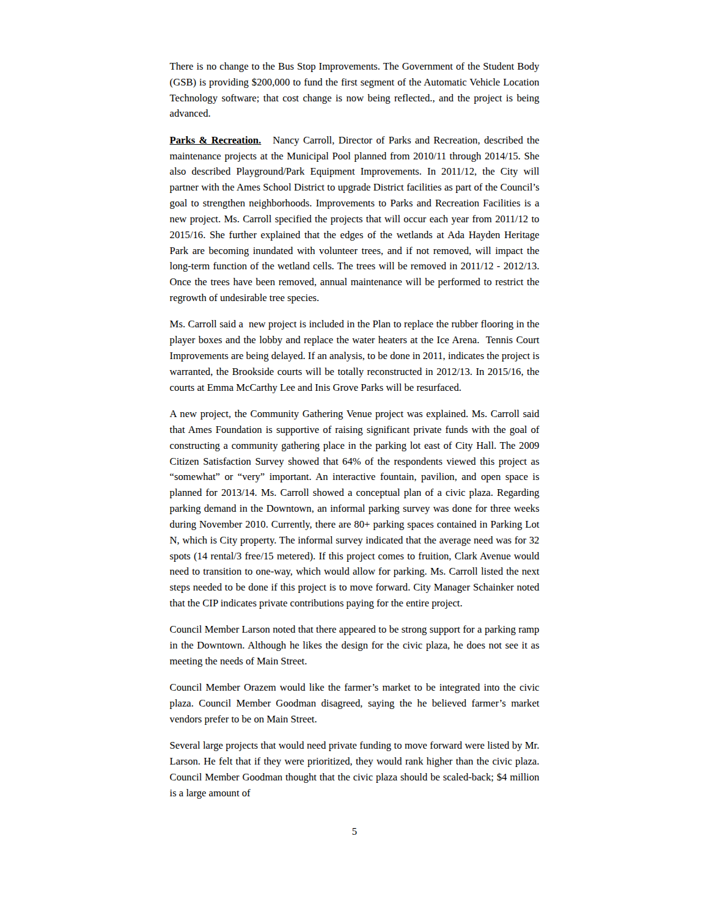There is no change to the Bus Stop Improvements. The Government of the Student Body (GSB) is providing $200,000 to fund the first segment of the Automatic Vehicle Location Technology software; that cost change is now being reflected., and the project is being advanced.
Parks & Recreation. Nancy Carroll, Director of Parks and Recreation, described the maintenance projects at the Municipal Pool planned from 2010/11 through 2014/15. She also described Playground/Park Equipment Improvements. In 2011/12, the City will partner with the Ames School District to upgrade District facilities as part of the Council’s goal to strengthen neighborhoods. Improvements to Parks and Recreation Facilities is a new project. Ms. Carroll specified the projects that will occur each year from 2011/12 to 2015/16. She further explained that the edges of the wetlands at Ada Hayden Heritage Park are becoming inundated with volunteer trees, and if not removed, will impact the long-term function of the wetland cells. The trees will be removed in 2011/12 - 2012/13. Once the trees have been removed, annual maintenance will be performed to restrict the regrowth of undesirable tree species.
Ms. Carroll said a new project is included in the Plan to replace the rubber flooring in the player boxes and the lobby and replace the water heaters at the Ice Arena. Tennis Court Improvements are being delayed. If an analysis, to be done in 2011, indicates the project is warranted, the Brookside courts will be totally reconstructed in 2012/13. In 2015/16, the courts at Emma McCarthy Lee and Inis Grove Parks will be resurfaced.
A new project, the Community Gathering Venue project was explained. Ms. Carroll said that Ames Foundation is supportive of raising significant private funds with the goal of constructing a community gathering place in the parking lot east of City Hall. The 2009 Citizen Satisfaction Survey showed that 64% of the respondents viewed this project as “somewhat” or “very” important. An interactive fountain, pavilion, and open space is planned for 2013/14. Ms. Carroll showed a conceptual plan of a civic plaza. Regarding parking demand in the Downtown, an informal parking survey was done for three weeks during November 2010. Currently, there are 80+ parking spaces contained in Parking Lot N, which is City property. The informal survey indicated that the average need was for 32 spots (14 rental/3 free/15 metered). If this project comes to fruition, Clark Avenue would need to transition to one-way, which would allow for parking. Ms. Carroll listed the next steps needed to be done if this project is to move forward. City Manager Schainker noted that the CIP indicates private contributions paying for the entire project.
Council Member Larson noted that there appeared to be strong support for a parking ramp in the Downtown. Although he likes the design for the civic plaza, he does not see it as meeting the needs of Main Street.
Council Member Orazem would like the farmer’s market to be integrated into the civic plaza. Council Member Goodman disagreed, saying the he believed farmer’s market vendors prefer to be on Main Street.
Several large projects that would need private funding to move forward were listed by Mr. Larson. He felt that if they were prioritized, they would rank higher than the civic plaza. Council Member Goodman thought that the civic plaza should be scaled-back; $4 million is a large amount of
5